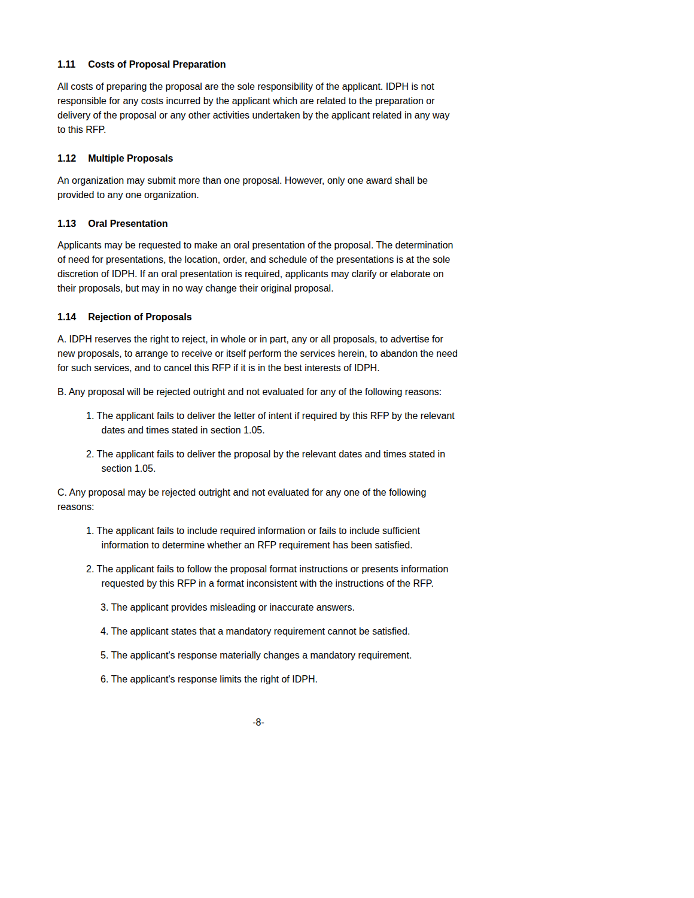1.11 Costs of Proposal Preparation
All costs of preparing the proposal are the sole responsibility of the applicant. IDPH is not responsible for any costs incurred by the applicant which are related to the preparation or delivery of the proposal or any other activities undertaken by the applicant related in any way to this RFP.
1.12 Multiple Proposals
An organization may submit more than one proposal. However, only one award shall be provided to any one organization.
1.13 Oral Presentation
Applicants may be requested to make an oral presentation of the proposal. The determination of need for presentations, the location, order, and schedule of the presentations is at the sole discretion of IDPH. If an oral presentation is required, applicants may clarify or elaborate on their proposals, but may in no way change their original proposal.
1.14 Rejection of Proposals
A. IDPH reserves the right to reject, in whole or in part, any or all proposals, to advertise for new proposals, to arrange to receive or itself perform the services herein, to abandon the need for such services, and to cancel this RFP if it is in the best interests of IDPH.
B. Any proposal will be rejected outright and not evaluated for any of the following reasons:
1. The applicant fails to deliver the letter of intent if required by this RFP by the relevant dates and times stated in section 1.05.
2. The applicant fails to deliver the proposal by the relevant dates and times stated in section 1.05.
C. Any proposal may be rejected outright and not evaluated for any one of the following reasons:
1. The applicant fails to include required information or fails to include sufficient information to determine whether an RFP requirement has been satisfied.
2. The applicant fails to follow the proposal format instructions or presents information requested by this RFP in a format inconsistent with the instructions of the RFP.
3. The applicant provides misleading or inaccurate answers.
4. The applicant states that a mandatory requirement cannot be satisfied.
5. The applicant's response materially changes a mandatory requirement.
6. The applicant's response limits the right of IDPH.
-8-